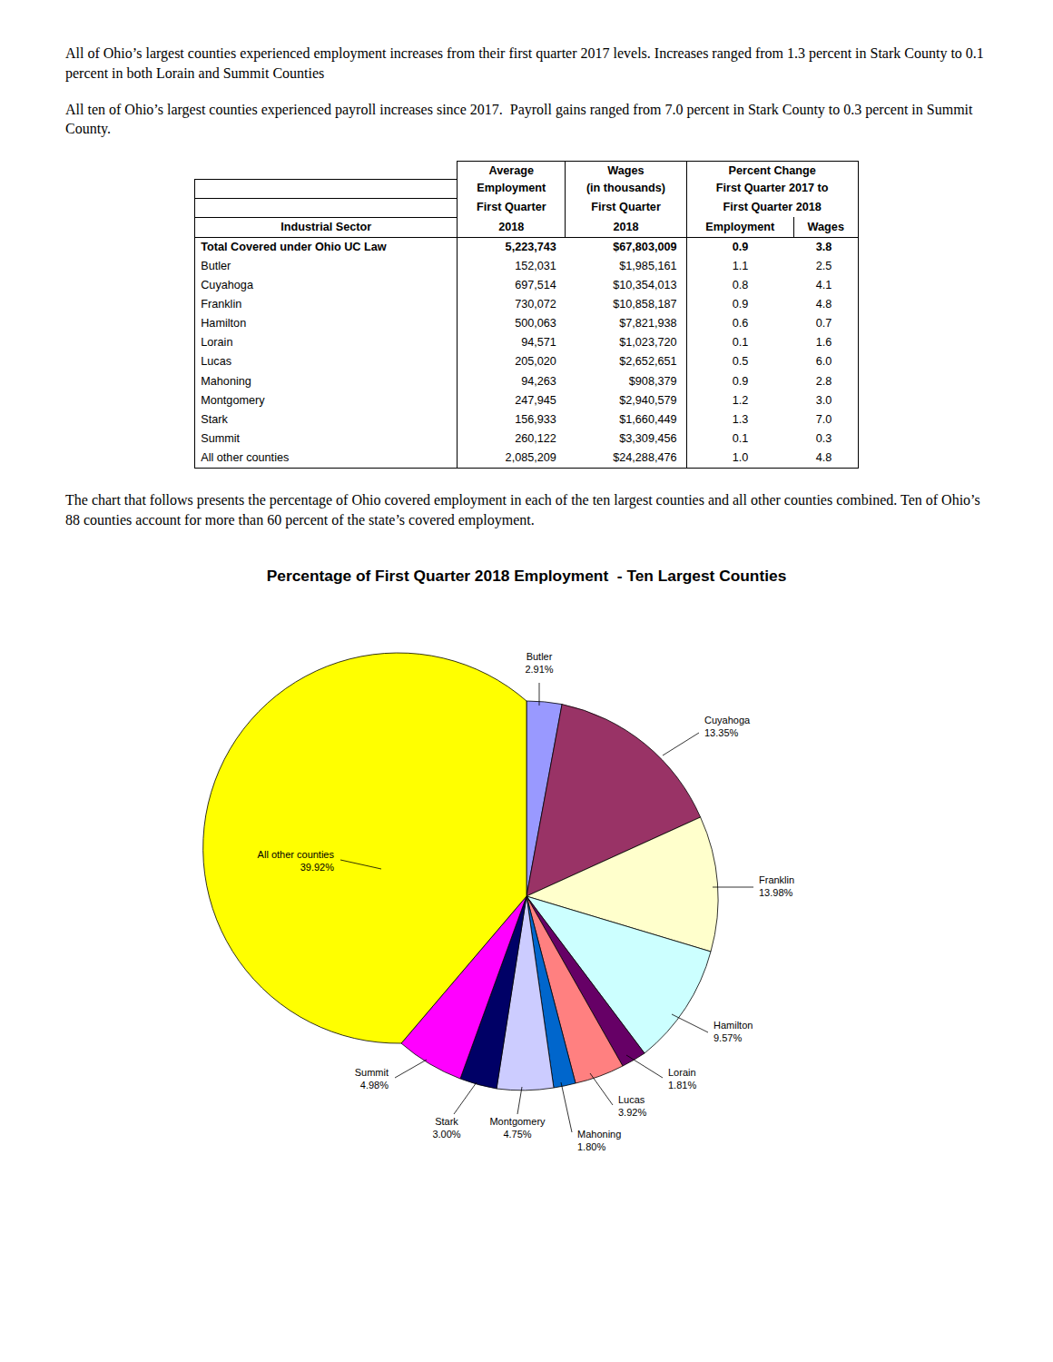All of Ohio’s largest counties experienced employment increases from their first quarter 2017 levels. Increases ranged from 1.3 percent in Stark County to 0.1 percent in both Lorain and Summit Counties
All ten of Ohio’s largest counties experienced payroll increases since 2017. Payroll gains ranged from 7.0 percent in Stark County to 0.3 percent in Summit County.
| | Average | Wages | Percent Change |
| --- | --- | --- | --- |
| | Employment | (in thousands) | First Quarter 2017 to |
| | First Quarter | First Quarter | First Quarter 2018 |
| Industrial Sector | 2018 | 2018 | Employment | Wages |
| Total Covered under Ohio UC Law | 5,223,743 | $67,803,009 | 0.9 | 3.8 |
| Butler | 152,031 | $1,985,161 | 1.1 | 2.5 |
| Cuyahoga | 697,514 | $10,354,013 | 0.8 | 4.1 |
| Franklin | 730,072 | $10,858,187 | 0.9 | 4.8 |
| Hamilton | 500,063 | $7,821,938 | 0.6 | 0.7 |
| Lorain | 94,571 | $1,023,720 | 0.1 | 1.6 |
| Lucas | 205,020 | $2,652,651 | 0.5 | 6.0 |
| Mahoning | 94,263 | $908,379 | 0.9 | 2.8 |
| Montgomery | 247,945 | $2,940,579 | 1.2 | 3.0 |
| Stark | 156,933 | $1,660,449 | 1.3 | 7.0 |
| Summit | 260,122 | $3,309,456 | 0.1 | 0.3 |
| All other counties | 2,085,209 | $24,288,476 | 1.0 | 4.8 |
The chart that follows presents the percentage of Ohio covered employment in each of the ten largest counties and all other counties combined. Ten of Ohio’s 88 counties account for more than 60 percent of the state’s covered employment.
Percentage of First Quarter 2018 Employment - Ten Largest Counties
Butler 2.91% Cuyahoga 13.35% Franklin 13.98% Hamilton 9.57% Lorain 1.81% Lucas 3.92% Mahoning 1.80% Montgomery 4.75% Stark 3.00% Summit 4.98% All other counties 39.92%